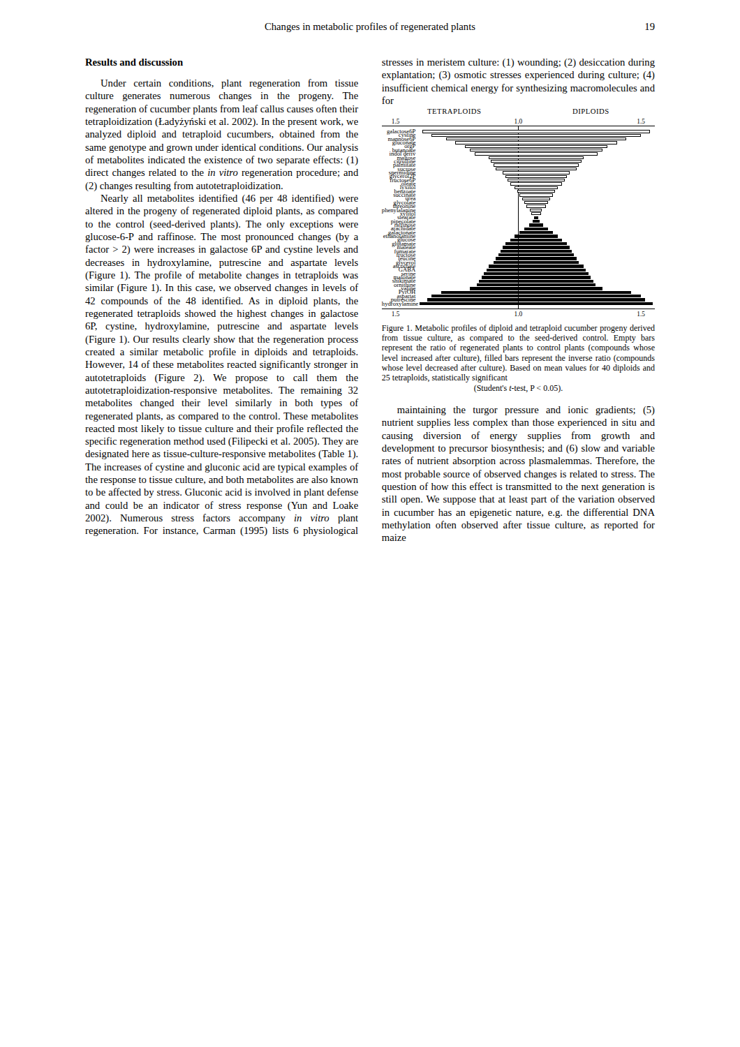Changes in metabolic profiles of regenerated plants 19
Results and discussion
Under certain conditions, plant regeneration from tissue culture generates numerous changes in the progeny. The regeneration of cucumber plants from leaf callus causes often their tetraploidization (Ładyżyński et al. 2002). In the present work, we analyzed diploid and tetraploid cucumbers, obtained from the same genotype and grown under identical conditions. Our analysis of metabolites indicated the existence of two separate effects: (1) direct changes related to the in vitro regeneration procedure; and (2) changes resulting from autotetraploidization.
Nearly all metabolites identified (46 per 48 identified) were altered in the progeny of regenerated diploid plants, as compared to the control (seed-derived plants). The only exceptions were glucose-6-P and raffinose. The most pronounced changes (by a factor > 2) were increases in galactose 6P and cystine levels and decreases in hydroxylamine, putrescine and aspartate levels (Figure 1). The profile of metabolite changes in tetraploids was similar (Figure 1). In this case, we observed changes in levels of 42 compounds of the 48 identified. As in diploid plants, the regenerated tetraploids showed the highest changes in galactose 6P, cystine, hydroxylamine, putrescine and aspartate levels (Figure 1). Our results clearly show that the regeneration process created a similar metabolic profile in diploids and tetraploids. However, 14 of these metabolites reacted significantly stronger in autotetraploids (Figure 2). We propose to call them the autotetraploidization-responsive metabolites. The remaining 32 metabolites changed their level similarly in both types of regenerated plants, as compared to the control. These metabolites reacted most likely to tissue culture and their profile reflected the specific regeneration method used (Filipecki et al. 2005). They are designated here as tissue-culture-responsive metabolites (Table 1). The increases of cystine and gluconic acid are typical examples of the response to tissue culture, and both metabolites are also known to be affected by stress. Gluconic acid is involved in plant defense and could be an indicator of stress response (Yun and Loake 2002). Numerous stress factors accompany in vitro plant regeneration. For instance, Carman (1995) lists 6 physiological stresses in meristem culture: (1) wounding; (2) desiccation during explantation; (3) osmotic stresses experienced during culture; (4) insufficient chemical energy for synthesizing macromolecules and for
TETRAPLOIDS DIPLOIDS
1.51.01.5
galactose6P
cystine
mannose6P
gluconate
orgP
butanoate
indol deriv
maltose
citrulline
palmitate
sucrose
spermidine
glycerol2P
fructose6P
oleate
lyxitol
benzoate
succinate
urea
glycolate
threonine
phenylalanine
xylitol
stearate
pipecolate
raffinose
arachidate
galactonate
ethanolamine
glucose
glutamate
maleate
fumarate
fructose
leucine
glycerol
ascorbate
GABA
serine
malonate
shikimate
ornithine
valine
PyrOH
aspartat
putrescine
hydroxylamine
1.51.01.5
Figure 1. Metabolic profiles of diploid and tetraploid cucumber progeny derived from tissue culture, as compared to the seed-derived control. Empty bars represent the ratio of regenerated plants to control plants (compounds whose level increased after culture), filled bars represent the inverse ratio (compounds whose level decreased after culture). Based on mean values for 40 diploids and 25 tetraploids, statistically significant (Student's t-test, P < 0.05).
maintaining the turgor pressure and ionic gradients; (5) nutrient supplies less complex than those experienced in situ and causing diversion of energy supplies from growth and development to precursor biosynthesis; and (6) slow and variable rates of nutrient absorption across plasmalemmas. Therefore, the most probable source of observed changes is related to stress. The question of how this effect is transmitted to the next generation is still open. We suppose that at least part of the variation observed in cucumber has an epigenetic nature, e.g. the differential DNA methylation often observed after tissue culture, as reported for maize